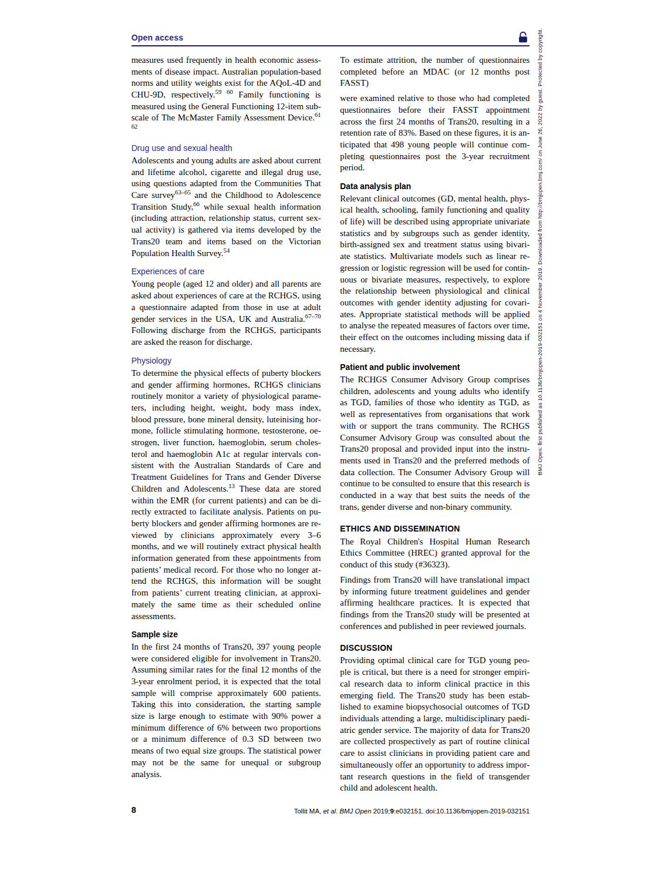BMJ Open: first published as 10.1136/bmjopen-2019-032151 on 4 November 2019. Downloaded from http://bmjopen.bmj.com/ on June 26, 2022 by guest. Protected by copyright.
Open access
measures used frequently in health economic assessments of disease impact. Australian population-based norms and utility weights exist for the AQoL-4D and CHU-9D, respectively.59 60 Family functioning is measured using the General Functioning 12-item subscale of The McMaster Family Assessment Device.61 62
Drug use and sexual health
Adolescents and young adults are asked about current and lifetime alcohol, cigarette and illegal drug use, using questions adapted from the Communities That Care survey63–65 and the Childhood to Adolescence Transition Study,66 while sexual health information (including attraction, relationship status, current sexual activity) is gathered via items developed by the Trans20 team and items based on the Victorian Population Health Survey.54
Experiences of care
Young people (aged 12 and older) and all parents are asked about experiences of care at the RCHGS, using a questionnaire adapted from those in use at adult gender services in the USA, UK and Australia.67–70 Following discharge from the RCHGS, participants are asked the reason for discharge.
Physiology
To determine the physical effects of puberty blockers and gender affirming hormones, RCHGS clinicians routinely monitor a variety of physiological parameters, including height, weight, body mass index, blood pressure, bone mineral density, luteinising hormone, follicle stimulating hormone, testosterone, oestrogen, liver function, haemoglobin, serum cholesterol and haemoglobin A1c at regular intervals consistent with the Australian Standards of Care and Treatment Guidelines for Trans and Gender Diverse Children and Adolescents.13 These data are stored within the EMR (for current patients) and can be directly extracted to facilitate analysis. Patients on puberty blockers and gender affirming hormones are reviewed by clinicians approximately every 3–6 months, and we will routinely extract physical health information generated from these appointments from patients’ medical record. For those who no longer attend the RCHGS, this information will be sought from patients’ current treating clinician, at approximately the same time as their scheduled online assessments.
Sample size
In the first 24 months of Trans20, 397 young people were considered eligible for involvement in Trans20. Assuming similar rates for the final 12 months of the 3-year enrolment period, it is expected that the total sample will comprise approximately 600 patients. Taking this into consideration, the starting sample size is large enough to estimate with 90% power a minimum difference of 6% between two proportions or a minimum difference of 0.3 SD between two means of two equal size groups. The statistical power may not be the same for unequal or subgroup analysis.
To estimate attrition, the number of questionnaires completed before an MDAC (or 12 months post FASST)
were examined relative to those who had completed questionnaires before their FASST appointment across the first 24 months of Trans20, resulting in a retention rate of 83%. Based on these figures, it is anticipated that 498 young people will continue completing questionnaires post the 3-year recruitment period.
Data analysis plan
Relevant clinical outcomes (GD, mental health, physical health, schooling, family functioning and quality of life) will be described using appropriate univariate statistics and by subgroups such as gender identity, birth-assigned sex and treatment status using bivariate statistics. Multivariate models such as linear regression or logistic regression will be used for continuous or bivariate measures, respectively, to explore the relationship between physiological and clinical outcomes with gender identity adjusting for covariates. Appropriate statistical methods will be applied to analyse the repeated measures of factors over time, their effect on the outcomes including missing data if necessary.
Patient and public involvement
The RCHGS Consumer Advisory Group comprises children, adolescents and young adults who identify as TGD, families of those who identity as TGD, as well as representatives from organisations that work with or support the trans community. The RCHGS Consumer Advisory Group was consulted about the Trans20 proposal and provided input into the instruments used in Trans20 and the preferred methods of data collection. The Consumer Advisory Group will continue to be consulted to ensure that this research is conducted in a way that best suits the needs of the trans, gender diverse and non-binary community.
Ethics and dissemination
The Royal Children's Hospital Human Research Ethics Committee (HREC) granted approval for the conduct of this study (#36323).
Findings from Trans20 will have translational impact by informing future treatment guidelines and gender affirming healthcare practices. It is expected that findings from the Trans20 study will be presented at conferences and published in peer reviewed journals.
Discussion
Providing optimal clinical care for TGD young people is critical, but there is a need for stronger empirical research data to inform clinical practice in this emerging field. The Trans20 study has been established to examine biopsychosocial outcomes of TGD individuals attending a large, multidisciplinary paediatric gender service. The majority of data for Trans20 are collected prospectively as part of routine clinical care to assist clinicians in providing patient care and simultaneously offer an opportunity to address important research questions in the field of transgender child and adolescent health.
8
Tollit MA, et al. BMJ Open 2019;9:e032151. doi:10.1136/bmjopen-2019-032151